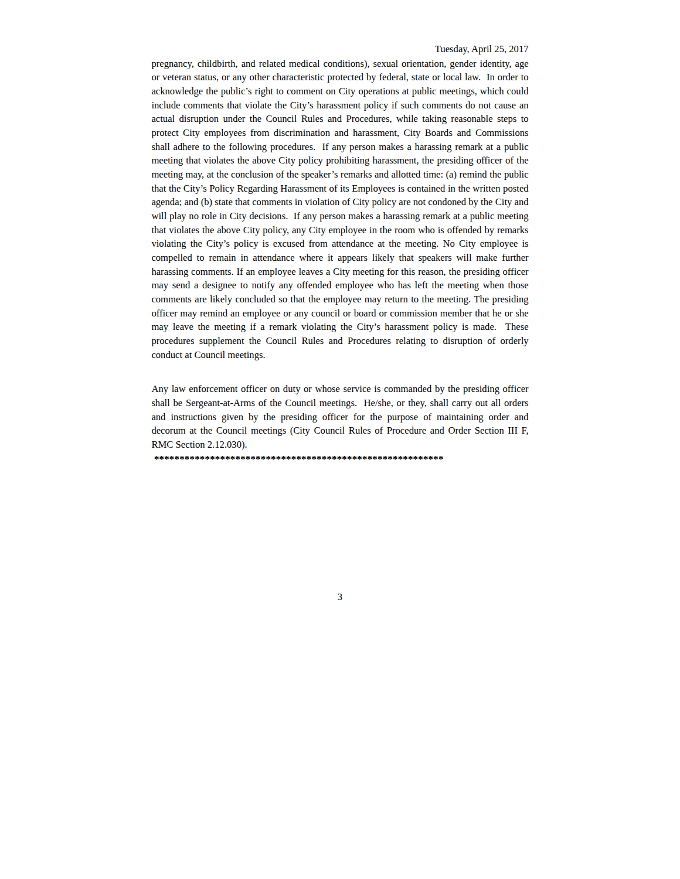Tuesday, April 25, 2017
pregnancy, childbirth, and related medical conditions), sexual orientation, gender identity, age or veteran status, or any other characteristic protected by federal, state or local law. In order to acknowledge the public’s right to comment on City operations at public meetings, which could include comments that violate the City’s harassment policy if such comments do not cause an actual disruption under the Council Rules and Procedures, while taking reasonable steps to protect City employees from discrimination and harassment, City Boards and Commissions shall adhere to the following procedures. If any person makes a harassing remark at a public meeting that violates the above City policy prohibiting harassment, the presiding officer of the meeting may, at the conclusion of the speaker’s remarks and allotted time: (a) remind the public that the City’s Policy Regarding Harassment of its Employees is contained in the written posted agenda; and (b) state that comments in violation of City policy are not condoned by the City and will play no role in City decisions. If any person makes a harassing remark at a public meeting that violates the above City policy, any City employee in the room who is offended by remarks violating the City’s policy is excused from attendance at the meeting. No City employee is compelled to remain in attendance where it appears likely that speakers will make further harassing comments. If an employee leaves a City meeting for this reason, the presiding officer may send a designee to notify any offended employee who has left the meeting when those comments are likely concluded so that the employee may return to the meeting. The presiding officer may remind an employee or any council or board or commission member that he or she may leave the meeting if a remark violating the City’s harassment policy is made. These procedures supplement the Council Rules and Procedures relating to disruption of orderly conduct at Council meetings.
Any law enforcement officer on duty or whose service is commanded by the presiding officer shall be Sergeant-at-Arms of the Council meetings. He/she, or they, shall carry out all orders and instructions given by the presiding officer for the purpose of maintaining order and decorum at the Council meetings (City Council Rules of Procedure and Order Section III F, RMC Section 2.12.030).
*********************************************************
3